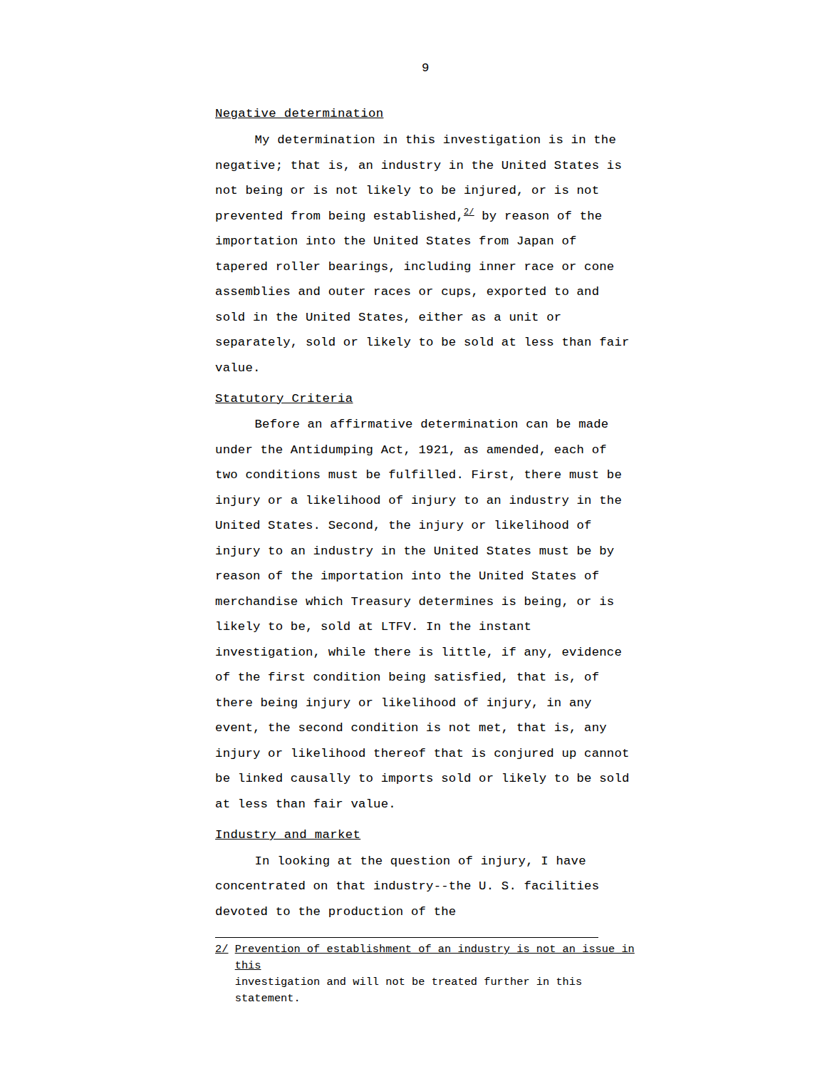9
Negative determination
My determination in this investigation is in the negative; that is, an industry in the United States is not being or is not likely to be injured, or is not prevented from being established,2/ by reason of the importation into the United States from Japan of tapered roller bearings, including inner race or cone assemblies and outer races or cups, exported to and sold in the United States, either as a unit or separately, sold or likely to be sold at less than fair value.
Statutory Criteria
Before an affirmative determination can be made under the Antidumping Act, 1921, as amended, each of two conditions must be fulfilled. First, there must be injury or a likelihood of injury to an industry in the United States. Second, the injury or likelihood of injury to an industry in the United States must be by reason of the importation into the United States of merchandise which Treasury determines is being, or is likely to be, sold at LTFV. In the instant investigation, while there is little, if any, evidence of the first condition being satisfied, that is, of there being injury or likelihood of injury, in any event, the second condition is not met, that is, any injury or likelihood thereof that is conjured up cannot be linked causally to imports sold or likely to be sold at less than fair value.
Industry and market
In looking at the question of injury, I have concentrated on that industry--the U. S. facilities devoted to the production of the
2/ Prevention of establishment of an industry is not an issue in this investigation and will not be treated further in this statement.